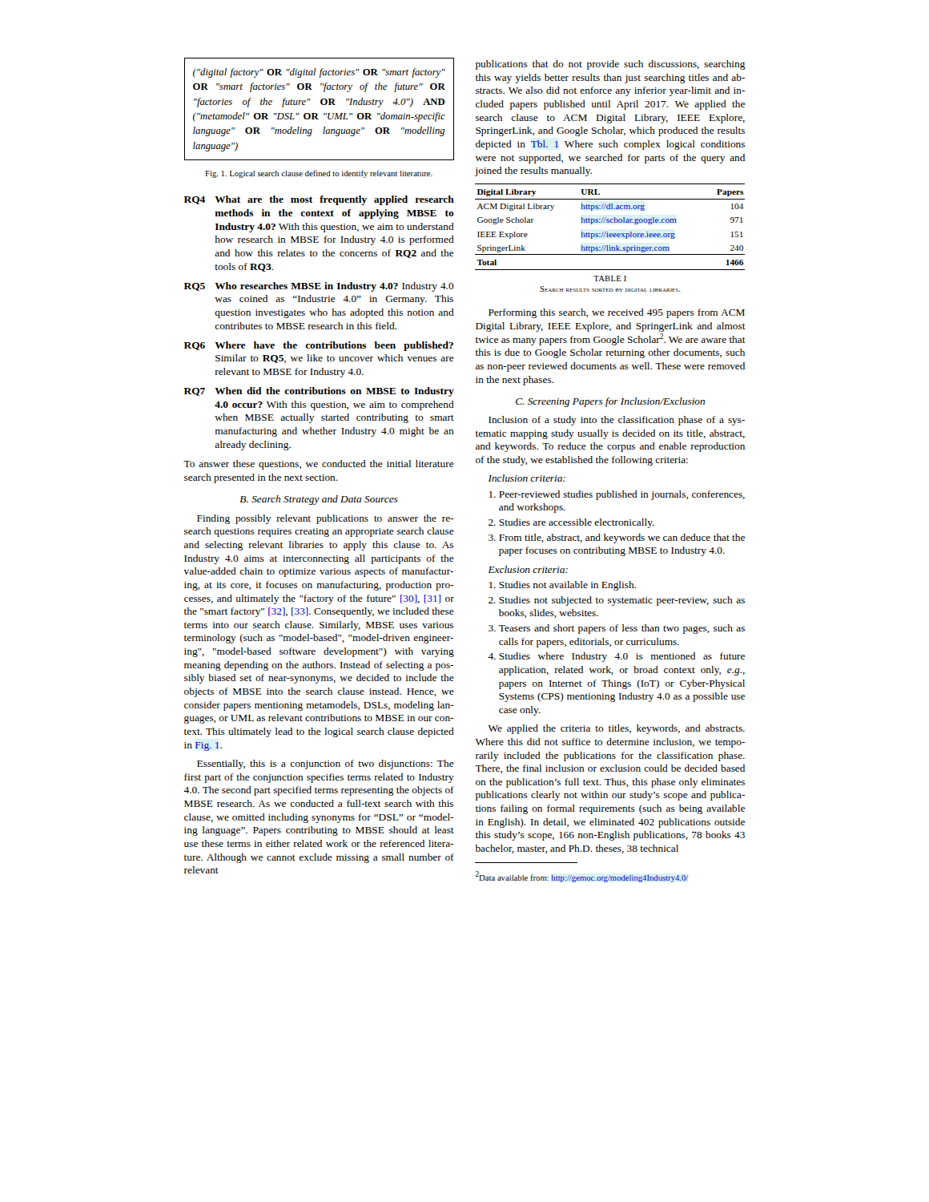("digital factory" OR "digital factories" OR "smart factory" OR "smart factories" OR "factory of the future" OR "factories of the future" OR "Industry 4.0") AND ("metamodel" OR "DSL" OR "UML" OR "domain-specific language" OR "modeling language" OR "modelling language")
Fig. 1. Logical search clause defined to identify relevant literature.
RQ4 What are the most frequently applied research methods in the context of applying MBSE to Industry 4.0? With this question, we aim to understand how research in MBSE for Industry 4.0 is performed and how this relates to the concerns of RQ2 and the tools of RQ3.
RQ5 Who researches MBSE in Industry 4.0? Industry 4.0 was coined as “Industrie 4.0” in Germany. This question investigates who has adopted this notion and contributes to MBSE research in this field.
RQ6 Where have the contributions been published? Similar to RQ5, we like to uncover which venues are relevant to MBSE for Industry 4.0.
RQ7 When did the contributions on MBSE to Industry 4.0 occur? With this question, we aim to comprehend when MBSE actually started contributing to smart manufacturing and whether Industry 4.0 might be an already declining.
To answer these questions, we conducted the initial literature search presented in the next section.
B. Search Strategy and Data Sources
Finding possibly relevant publications to answer the research questions requires creating an appropriate search clause and selecting relevant libraries to apply this clause to. As Industry 4.0 aims at interconnecting all participants of the value-added chain to optimize various aspects of manufacturing, at its core, it focuses on manufacturing, production processes, and ultimately the "factory of the future" [30], [31] or the "smart factory" [32], [33]. Consequently, we included these terms into our search clause. Similarly, MBSE uses various terminology (such as "model-based", "model-driven engineering", "model-based software development") with varying meaning depending on the authors. Instead of selecting a possibly biased set of near-synonyms, we decided to include the objects of MBSE into the search clause instead. Hence, we consider papers mentioning metamodels, DSLs, modeling languages, or UML as relevant contributions to MBSE in our context. This ultimately lead to the logical search clause depicted in Fig. 1.
Essentially, this is a conjunction of two disjunctions: The first part of the conjunction specifies terms related to Industry 4.0. The second part specified terms representing the objects of MBSE research. As we conducted a full-text search with this clause, we omitted including synonyms for “DSL” or “modeling language”. Papers contributing to MBSE should at least use these terms in either related work or the referenced literature. Although we cannot exclude missing a small number of relevant
publications that do not provide such discussions, searching this way yields better results than just searching titles and abstracts. We also did not enforce any inferior year-limit and included papers published until April 2017. We applied the search clause to ACM Digital Library, IEEE Explore, SpringerLink, and Google Scholar, which produced the results depicted in Tbl. 1 Where such complex logical conditions were not supported, we searched for parts of the query and joined the results manually.
| Digital Library | URL | Papers |
| --- | --- | --- |
| ACM Digital Library | https://dl.acm.org | 104 |
| Google Scholar | https://scholar.google.com | 971 |
| IEEE Explore | https://ieeexplore.ieee.org | 151 |
| SpringerLink | https://link.springer.com | 240 |
| Total | | 1466 |
TABLE I Search results sorted by digital libraries.
Performing this search, we received 495 papers from ACM Digital Library, IEEE Explore, and SpringerLink and almost twice as many papers from Google Scholar2. We are aware that this is due to Google Scholar returning other documents, such as non-peer reviewed documents as well. These were removed in the next phases.
C. Screening Papers for Inclusion/Exclusion
Inclusion of a study into the classification phase of a systematic mapping study usually is decided on its title, abstract, and keywords. To reduce the corpus and enable reproduction of the study, we established the following criteria:
Inclusion criteria:
Peer-reviewed studies published in journals, conferences, and workshops.
Studies are accessible electronically.
From title, abstract, and keywords we can deduce that the paper focuses on contributing MBSE to Industry 4.0.
Exclusion criteria:
Studies not available in English.
Studies not subjected to systematic peer-review, such as books, slides, websites.
Teasers and short papers of less than two pages, such as calls for papers, editorials, or curriculums.
Studies where Industry 4.0 is mentioned as future application, related work, or broad context only, e.g., papers on Internet of Things (IoT) or Cyber-Physical Systems (CPS) mentioning Industry 4.0 as a possible use case only.
We applied the criteria to titles, keywords, and abstracts. Where this did not suffice to determine inclusion, we temporarily included the publications for the classification phase. There, the final inclusion or exclusion could be decided based on the publication’s full text. Thus, this phase only eliminates publications clearly not within our study’s scope and publications failing on formal requirements (such as being available in English). In detail, we eliminated 402 publications outside this study’s scope, 166 non-English publications, 78 books 43 bachelor, master, and Ph.D. theses, 38 technical
2Data available from: http://gemoc.org/modeling4Industry4.0/